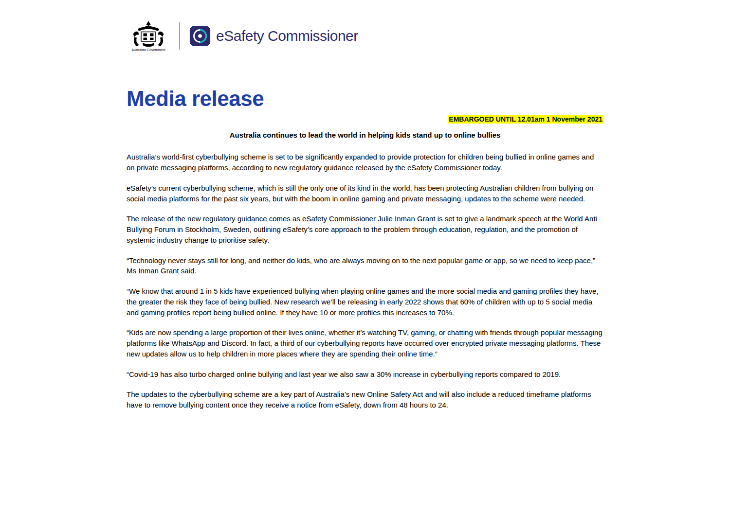Australian Government Australian Government
e Safety Commissioner
Media release
EMBARGOED UNTIL 12.01am 1 November 2021
Australia continues to lead the world in helping kids stand up to online bullies
Australia’s world-first cyberbullying scheme is set to be significantly expanded to provide protection for children being bullied in online games and on private messaging platforms, according to new regulatory guidance released by the eSafety Commissioner today.
eSafety’s current cyberbullying scheme, which is still the only one of its kind in the world, has been protecting Australian children from bullying on social media platforms for the past six years, but with the boom in online gaming and private messaging, updates to the scheme were needed.
The release of the new regulatory guidance comes as eSafety Commissioner Julie Inman Grant is set to give a landmark speech at the World Anti Bullying Forum in Stockholm, Sweden, outlining eSafety’s core approach to the problem through education, regulation, and the promotion of systemic industry change to prioritise safety.
“Technology never stays still for long, and neither do kids, who are always moving on to the next popular game or app, so we need to keep pace,” Ms Inman Grant said.
“We know that around 1 in 5 kids have experienced bullying when playing online games and the more social media and gaming profiles they have, the greater the risk they face of being bullied. New research we’ll be releasing in early 2022 shows that 60% of children with up to 5 social media and gaming profiles report being bullied online. If they have 10 or more profiles this increases to 70%.
“Kids are now spending a large proportion of their lives online, whether it’s watching TV, gaming, or chatting with friends through popular messaging platforms like WhatsApp and Discord. In fact, a third of our cyberbullying reports have occurred over encrypted private messaging platforms. These new updates allow us to help children in more places where they are spending their online time.”
“Covid-19 has also turbo charged online bullying and last year we also saw a 30% increase in cyberbullying reports compared to 2019.
The updates to the cyberbullying scheme are a key part of Australia’s new Online Safety Act and will also include a reduced timeframe platforms have to remove bullying content once they receive a notice from eSafety, down from 48 hours to 24.